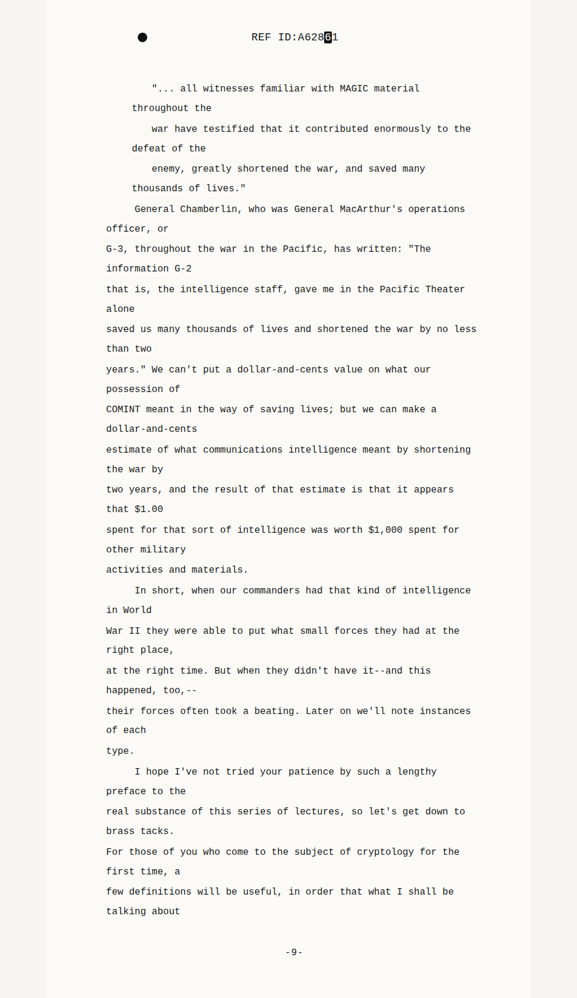REF ID:A62861
"... all witnesses familiar with MAGIC material throughout the
war have testified that it contributed enormously to the defeat of the
enemy, greatly shortened the war, and saved many thousands of lives."
General Chamberlin, who was General MacArthur's operations officer, or
G-3, throughout the war in the Pacific, has written: "The information G-2
that is, the intelligence staff, gave me in the Pacific Theater alone
saved us many thousands of lives and shortened the war by no less than two
years." We can't put a dollar-and-cents value on what our possession of
COMINT meant in the way of saving lives; but we can make a dollar-and-cents
estimate of what communications intelligence meant by shortening the war by
two years, and the result of that estimate is that it appears that $1.00
spent for that sort of intelligence was worth $1,000 spent for other military
activities and materials.
In short, when our commanders had that kind of intelligence in World
War II they were able to put what small forces they had at the right place,
at the right time. But when they didn't have it--and this happened, too,--
their forces often took a beating. Later on we'll note instances of each
type.
I hope I've not tried your patience by such a lengthy preface to the
real substance of this series of lectures, so let's get down to brass tacks.
For those of you who come to the subject of cryptology for the first time, a
few definitions will be useful, in order that what I shall be talking about
-9-